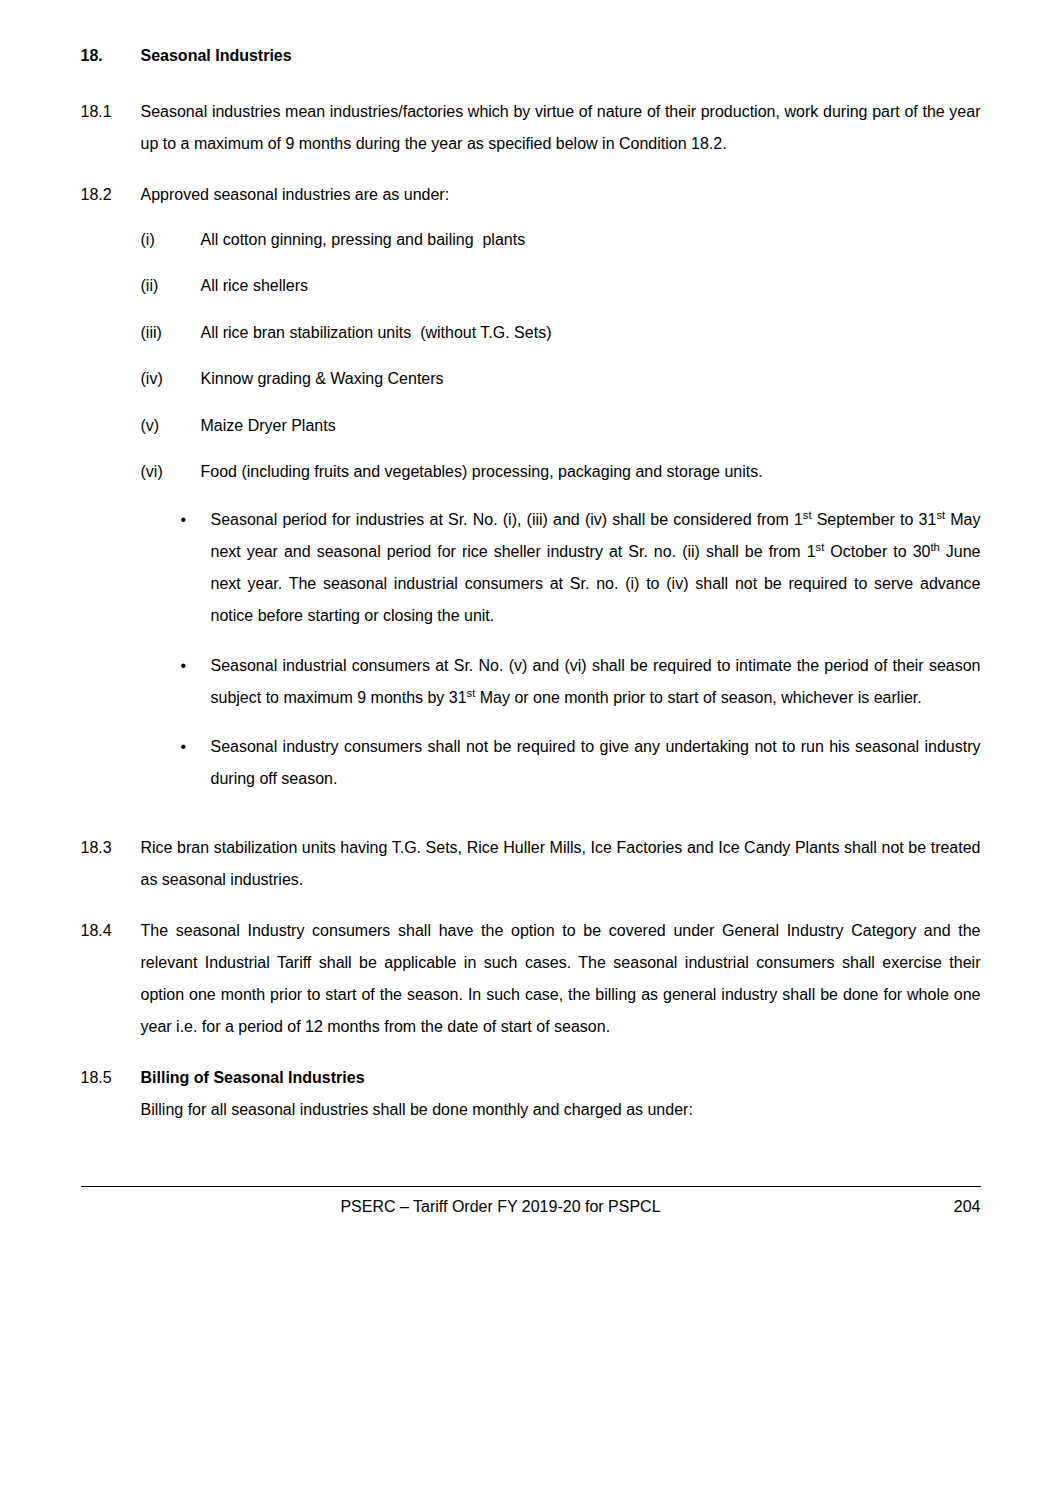18.
Seasonal Industries
18.1
Seasonal industries mean industries/factories which by virtue of nature of their production, work during part of the year up to a maximum of 9 months during the year as specified below in Condition 18.2.
18.2
Approved seasonal industries are as under:
(i) All cotton ginning, pressing and bailing plants
(ii) All rice shellers
(iii) All rice bran stabilization units (without T.G. Sets)
(iv) Kinnow grading & Waxing Centers
(v) Maize Dryer Plants
(vi) Food (including fruits and vegetables) processing, packaging and storage units.
• Seasonal period for industries at Sr. No. (i), (iii) and (iv) shall be considered from 1st September to 31st May next year and seasonal period for rice sheller industry at Sr. no. (ii) shall be from 1st October to 30th June next year. The seasonal industrial consumers at Sr. no. (i) to (iv) shall not be required to serve advance notice before starting or closing the unit.
• Seasonal industrial consumers at Sr. No. (v) and (vi) shall be required to intimate the period of their season subject to maximum 9 months by 31st May or one month prior to start of season, whichever is earlier.
• Seasonal industry consumers shall not be required to give any undertaking not to run his seasonal industry during off season.
18.3
Rice bran stabilization units having T.G. Sets, Rice Huller Mills, Ice Factories and Ice Candy Plants shall not be treated as seasonal industries.
18.4
The seasonal Industry consumers shall have the option to be covered under General Industry Category and the relevant Industrial Tariff shall be applicable in such cases. The seasonal industrial consumers shall exercise their option one month prior to start of the season. In such case, the billing as general industry shall be done for whole one year i.e. for a period of 12 months from the date of start of season.
18.5
Billing of Seasonal Industries
Billing for all seasonal industries shall be done monthly and charged as under:
PSERC – Tariff Order FY 2019-20 for PSPCL
204